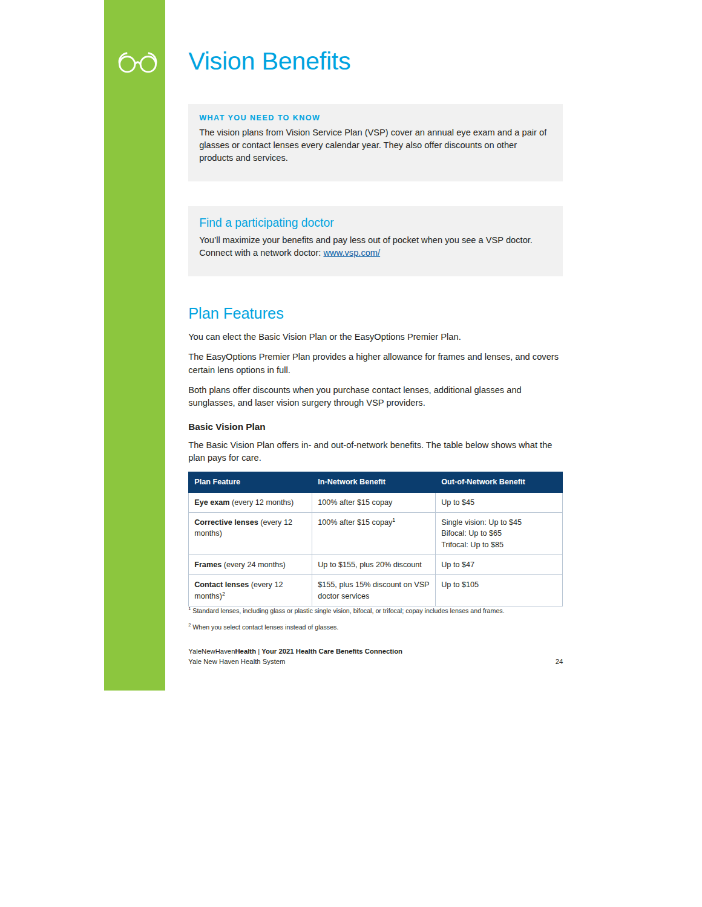Vision Benefits
WHAT YOU NEED TO KNOW
The vision plans from Vision Service Plan (VSP) cover an annual eye exam and a pair of glasses or contact lenses every calendar year. They also offer discounts on other products and services.
Find a participating doctor
You’ll maximize your benefits and pay less out of pocket when you see a VSP doctor.
Connect with a network doctor: www.vsp.com/
Plan Features
You can elect the Basic Vision Plan or the EasyOptions Premier Plan.
The EasyOptions Premier Plan provides a higher allowance for frames and lenses, and covers certain lens options in full.
Both plans offer discounts when you purchase contact lenses, additional glasses and sunglasses, and laser vision surgery through VSP providers.
Basic Vision Plan
The Basic Vision Plan offers in- and out-of-network benefits. The table below shows what the plan pays for care.
| Plan Feature | In-Network Benefit | Out-of-Network Benefit |
| --- | --- | --- |
| Eye exam (every 12 months) | 100% after $15 copay | Up to $45 |
| Corrective lenses (every 12 months) | 100% after $15 copay 1 | Single vision: Up to $45 Bifocal: Up to $65 Trifocal: Up to $85 |
| Frames (every 24 months) | Up to $155, plus 20% discount | Up to $47 |
| Contact lenses (every 12 months) 2 | $155, plus 15% discount on VSP doctor services | Up to $105 |
1 Standard lenses, including glass or plastic single vision, bifocal, or trifocal; copay includes lenses and frames.
2 When you select contact lenses instead of glasses.
YaleNewHavenHealth | Your 2021 Health Care Benefits Connection
Yale New Haven Health System 24